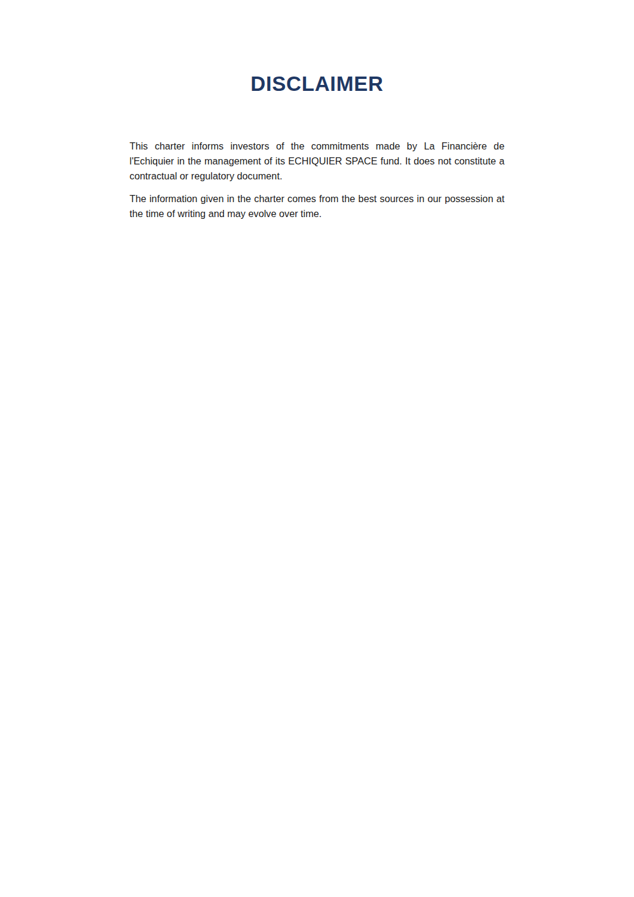DISCLAIMER
This charter informs investors of the commitments made by La Financière de l'Echiquier in the management of its ECHIQUIER SPACE fund. It does not constitute a contractual or regulatory document.
The information given in the charter comes from the best sources in our possession at the time of writing and may evolve over time.